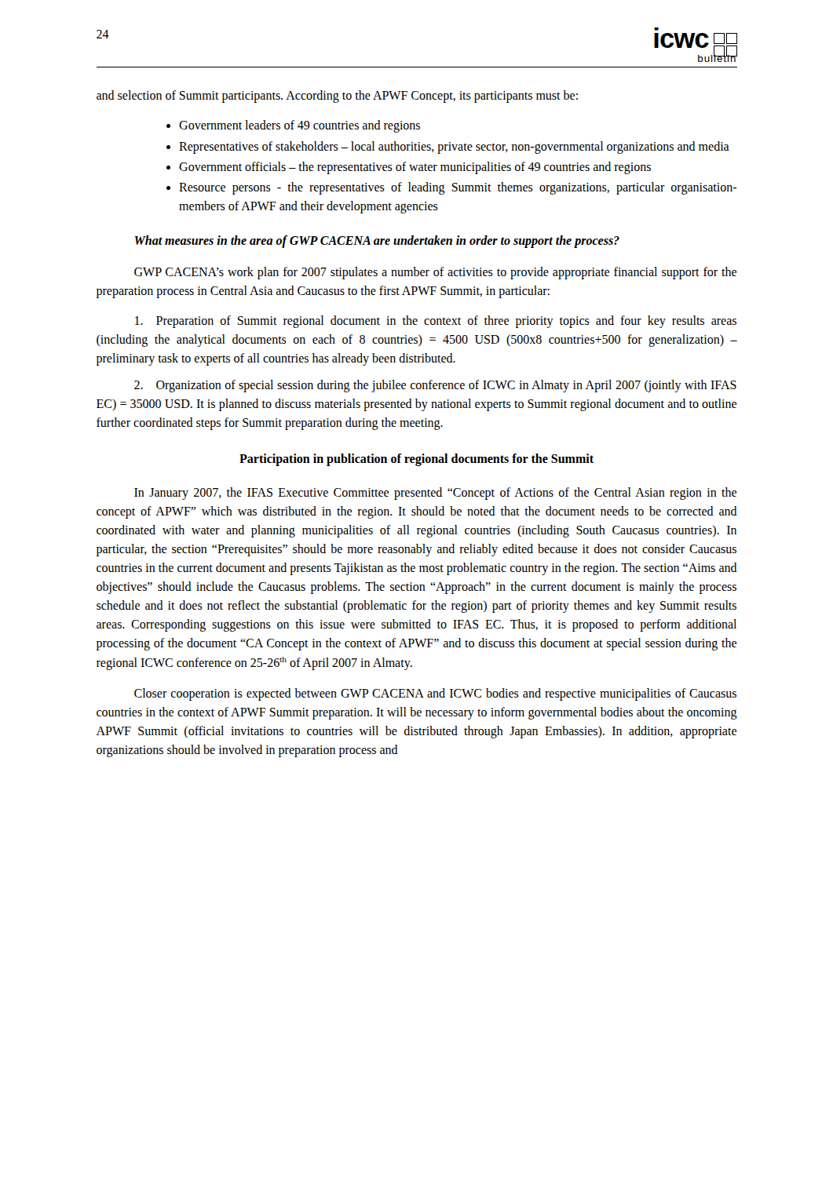24
icwc bulletin
and selection of Summit participants. According to the APWF Concept, its participants must be:
Government leaders of 49 countries and regions
Representatives of stakeholders – local authorities, private sector, non-governmental organizations and media
Government officials – the representatives of water municipalities of 49 countries and regions
Resource persons - the representatives of leading Summit themes organizations, particular organisation-members of APWF and their development agencies
What measures in the area of GWP CACENA are undertaken in order to support the process?
GWP CACENA’s work plan for 2007 stipulates a number of activities to provide appropriate financial support for the preparation process in Central Asia and Caucasus to the first APWF Summit, in particular:
1. Preparation of Summit regional document in the context of three priority topics and four key results areas (including the analytical documents on each of 8 countries) = 4500 USD (500x8 countries+500 for generalization) – preliminary task to experts of all countries has already been distributed.
2. Organization of special session during the jubilee conference of ICWC in Almaty in April 2007 (jointly with IFAS EC) = 35000 USD. It is planned to discuss materials presented by national experts to Summit regional document and to outline further coordinated steps for Summit preparation during the meeting.
Participation in publication of regional documents for the Summit
In January 2007, the IFAS Executive Committee presented “Concept of Actions of the Central Asian region in the concept of APWF” which was distributed in the region. It should be noted that the document needs to be corrected and coordinated with water and planning municipalities of all regional countries (including South Caucasus countries). In particular, the section “Prerequisites” should be more reasonably and reliably edited because it does not consider Caucasus countries in the current document and presents Tajikistan as the most problematic country in the region. The section “Aims and objectives” should include the Caucasus problems. The section “Approach” in the current document is mainly the process schedule and it does not reflect the substantial (problematic for the region) part of priority themes and key Summit results areas. Corresponding suggestions on this issue were submitted to IFAS EC. Thus, it is proposed to perform additional processing of the document “CA Concept in the context of APWF” and to discuss this document at special session during the regional ICWC conference on 25-26th of April 2007 in Almaty.
Closer cooperation is expected between GWP CACENA and ICWC bodies and respective municipalities of Caucasus countries in the context of APWF Summit preparation. It will be necessary to inform governmental bodies about the oncoming APWF Summit (official invitations to countries will be distributed through Japan Embassies). In addition, appropriate organizations should be involved in preparation process and